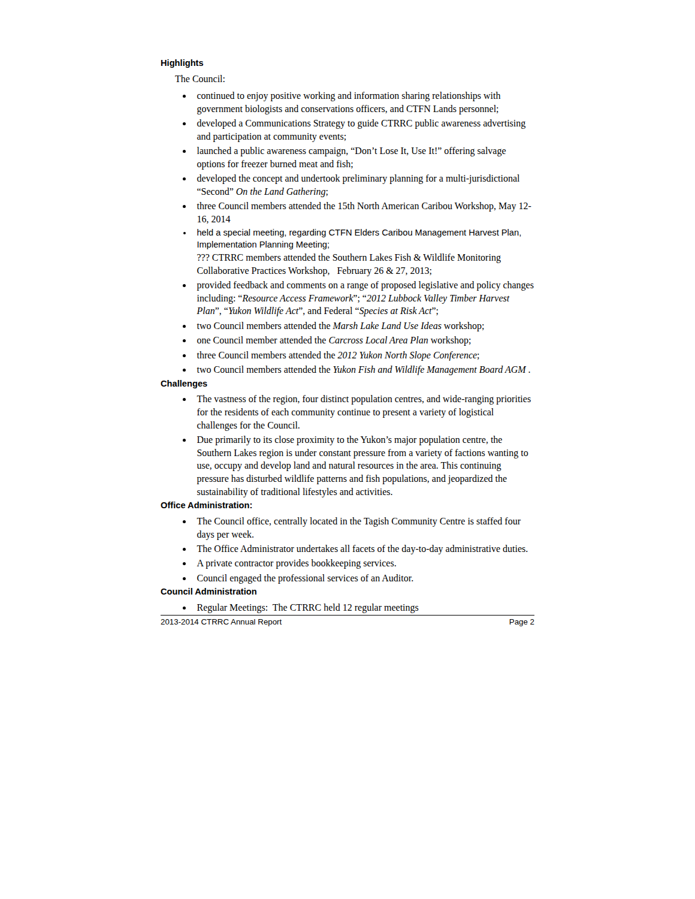Highlights
The Council:
continued to enjoy positive working and information sharing relationships with government biologists and conservations officers, and CTFN Lands personnel;
developed a Communications Strategy to guide CTRRC public awareness advertising and participation at community events;
launched a public awareness campaign, “Don’t Lose It, Use It!” offering salvage options for freezer burned meat and fish;
developed the concept and undertook preliminary planning for a multi-jurisdictional “Second” On the Land Gathering;
three Council members attended the 15th North American Caribou Workshop, May 12-16, 2014
held a special meeting, regarding CTFN Elders Caribou Management Harvest Plan, Implementation Planning Meeting;
??? CTRRC members attended the Southern Lakes Fish & Wildlife Monitoring Collaborative Practices Workshop, February 26 & 27, 2013;
provided feedback and comments on a range of proposed legislative and policy changes including: “Resource Access Framework”; “2012 Lubbock Valley Timber Harvest Plan”, “Yukon Wildlife Act”, and Federal “Species at Risk Act”;
two Council members attended the Marsh Lake Land Use Ideas workshop;
one Council member attended the Carcross Local Area Plan workshop;
three Council members attended the 2012 Yukon North Slope Conference;
two Council members attended the Yukon Fish and Wildlife Management Board AGM .
Challenges
The vastness of the region, four distinct population centres, and wide-ranging priorities for the residents of each community continue to present a variety of logistical challenges for the Council.
Due primarily to its close proximity to the Yukon’s major population centre, the Southern Lakes region is under constant pressure from a variety of factions wanting to use, occupy and develop land and natural resources in the area. This continuing pressure has disturbed wildlife patterns and fish populations, and jeopardized the sustainability of traditional lifestyles and activities.
Office Administration:
The Council office, centrally located in the Tagish Community Centre is staffed four days per week.
The Office Administrator undertakes all facets of the day-to-day administrative duties.
A private contractor provides bookkeeping services.
Council engaged the professional services of an Auditor.
Council Administration
Regular Meetings: The CTRRC held 12 regular meetings
2013-2014 CTRRC Annual Report Page 2